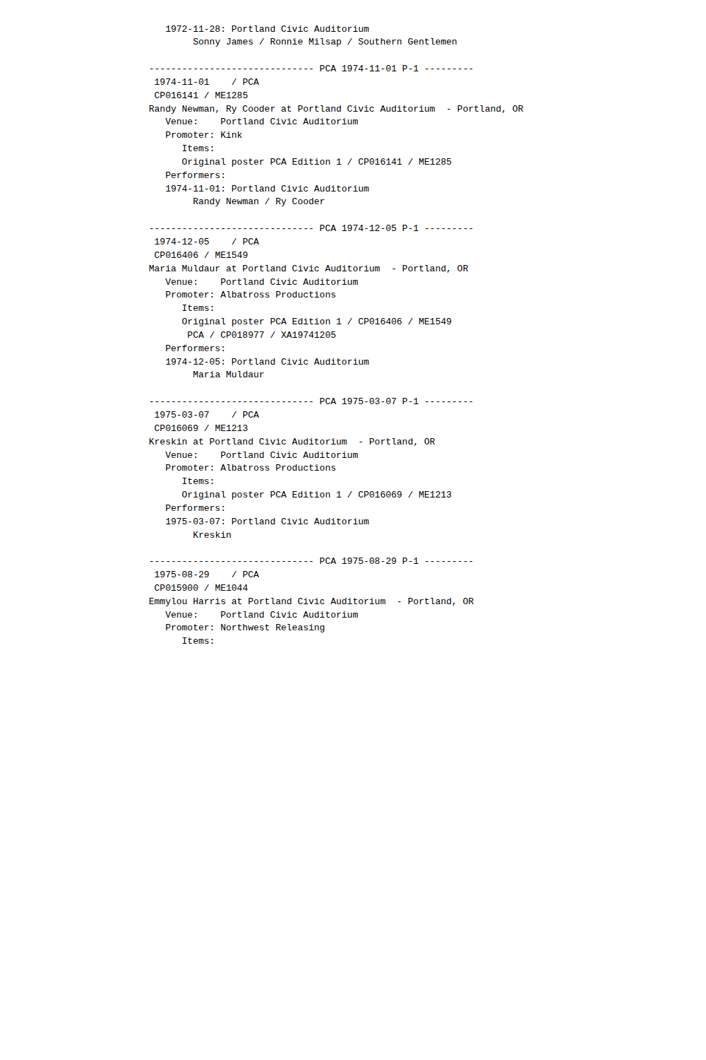1972-11-28: Portland Civic Auditorium
        Sonny James / Ronnie Milsap / Southern Gentlemen

------------------------------ PCA 1974-11-01 P-1 ---------
 1974-11-01    / PCA 
 CP016141 / ME1285
Randy Newman, Ry Cooder at Portland Civic Auditorium  - Portland, OR
   Venue:    Portland Civic Auditorium
   Promoter: Kink
      Items:
      Original poster PCA Edition 1 / CP016141 / ME1285
   Performers:
   1974-11-01: Portland Civic Auditorium
        Randy Newman / Ry Cooder

------------------------------ PCA 1974-12-05 P-1 ---------
 1974-12-05    / PCA 
 CP016406 / ME1549
Maria Muldaur at Portland Civic Auditorium  - Portland, OR
   Venue:    Portland Civic Auditorium
   Promoter: Albatross Productions
      Items:
      Original poster PCA Edition 1 / CP016406 / ME1549
       PCA / CP018977 / XA19741205
   Performers:
   1974-12-05: Portland Civic Auditorium
        Maria Muldaur

------------------------------ PCA 1975-03-07 P-1 ---------
 1975-03-07    / PCA 
 CP016069 / ME1213
Kreskin at Portland Civic Auditorium  - Portland, OR
   Venue:    Portland Civic Auditorium
   Promoter: Albatross Productions
      Items:
      Original poster PCA Edition 1 / CP016069 / ME1213
   Performers:
   1975-03-07: Portland Civic Auditorium
        Kreskin

------------------------------ PCA 1975-08-29 P-1 ---------
 1975-08-29    / PCA 
 CP015900 / ME1044
Emmylou Harris at Portland Civic Auditorium  - Portland, OR
   Venue:    Portland Civic Auditorium
   Promoter: Northwest Releasing
      Items: